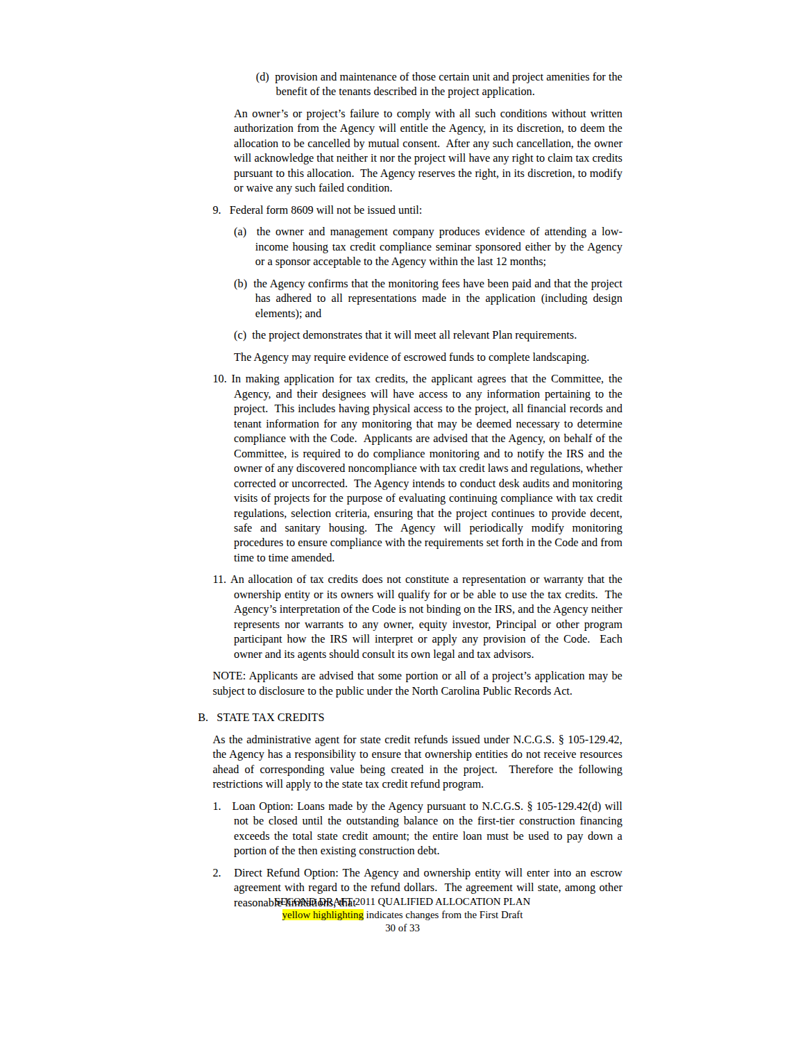(d) provision and maintenance of those certain unit and project amenities for the benefit of the tenants described in the project application.
An owner’s or project’s failure to comply with all such conditions without written authorization from the Agency will entitle the Agency, in its discretion, to deem the allocation to be cancelled by mutual consent. After any such cancellation, the owner will acknowledge that neither it nor the project will have any right to claim tax credits pursuant to this allocation. The Agency reserves the right, in its discretion, to modify or waive any such failed condition.
9. Federal form 8609 will not be issued until:
(a) the owner and management company produces evidence of attending a low-income housing tax credit compliance seminar sponsored either by the Agency or a sponsor acceptable to the Agency within the last 12 months;
(b) the Agency confirms that the monitoring fees have been paid and that the project has adhered to all representations made in the application (including design elements); and
(c) the project demonstrates that it will meet all relevant Plan requirements.
The Agency may require evidence of escrowed funds to complete landscaping.
10. In making application for tax credits, the applicant agrees that the Committee, the Agency, and their designees will have access to any information pertaining to the project. This includes having physical access to the project, all financial records and tenant information for any monitoring that may be deemed necessary to determine compliance with the Code. Applicants are advised that the Agency, on behalf of the Committee, is required to do compliance monitoring and to notify the IRS and the owner of any discovered noncompliance with tax credit laws and regulations, whether corrected or uncorrected. The Agency intends to conduct desk audits and monitoring visits of projects for the purpose of evaluating continuing compliance with tax credit regulations, selection criteria, ensuring that the project continues to provide decent, safe and sanitary housing. The Agency will periodically modify monitoring procedures to ensure compliance with the requirements set forth in the Code and from time to time amended.
11. An allocation of tax credits does not constitute a representation or warranty that the ownership entity or its owners will qualify for or be able to use the tax credits. The Agency’s interpretation of the Code is not binding on the IRS, and the Agency neither represents nor warrants to any owner, equity investor, Principal or other program participant how the IRS will interpret or apply any provision of the Code. Each owner and its agents should consult its own legal and tax advisors.
NOTE: Applicants are advised that some portion or all of a project’s application may be subject to disclosure to the public under the North Carolina Public Records Act.
B. STATE TAX CREDITS
As the administrative agent for state credit refunds issued under N.C.G.S. § 105-129.42, the Agency has a responsibility to ensure that ownership entities do not receive resources ahead of corresponding value being created in the project. Therefore the following restrictions will apply to the state tax credit refund program.
1. Loan Option: Loans made by the Agency pursuant to N.C.G.S. § 105-129.42(d) will not be closed until the outstanding balance on the first-tier construction financing exceeds the total state credit amount; the entire loan must be used to pay down a portion of the then existing construction debt.
2. Direct Refund Option: The Agency and ownership entity will enter into an escrow agreement with regard to the refund dollars. The agreement will state, among other reasonable limitations, that
SECOND DRAFT 2011 QUALIFIED ALLOCATION PLAN
yellow highlighting indicates changes from the First Draft
30 of 33